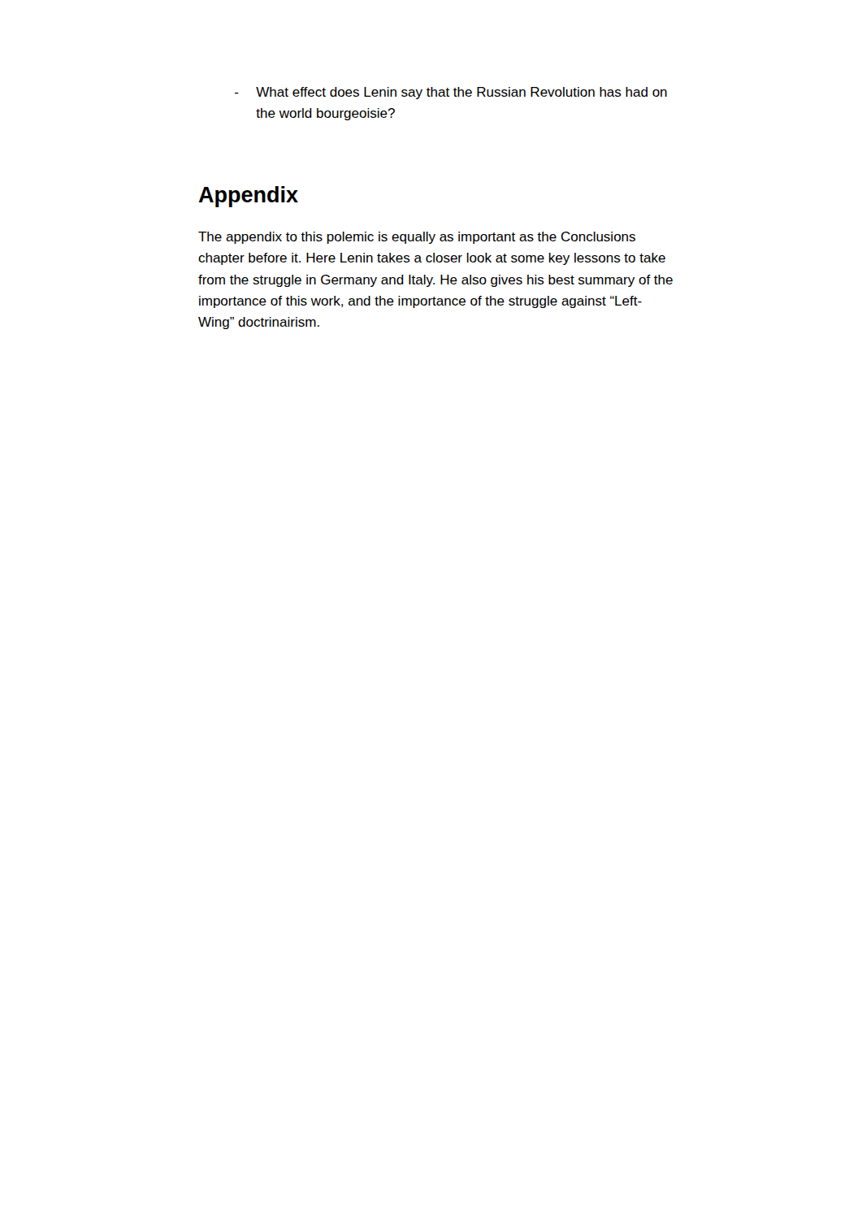What effect does Lenin say that the Russian Revolution has had on the world bourgeoisie?
Appendix
The appendix to this polemic is equally as important as the Conclusions chapter before it. Here Lenin takes a closer look at some key lessons to take from the struggle in Germany and Italy. He also gives his best summary of the importance of this work, and the importance of the struggle against “Left-Wing” doctrinairism.